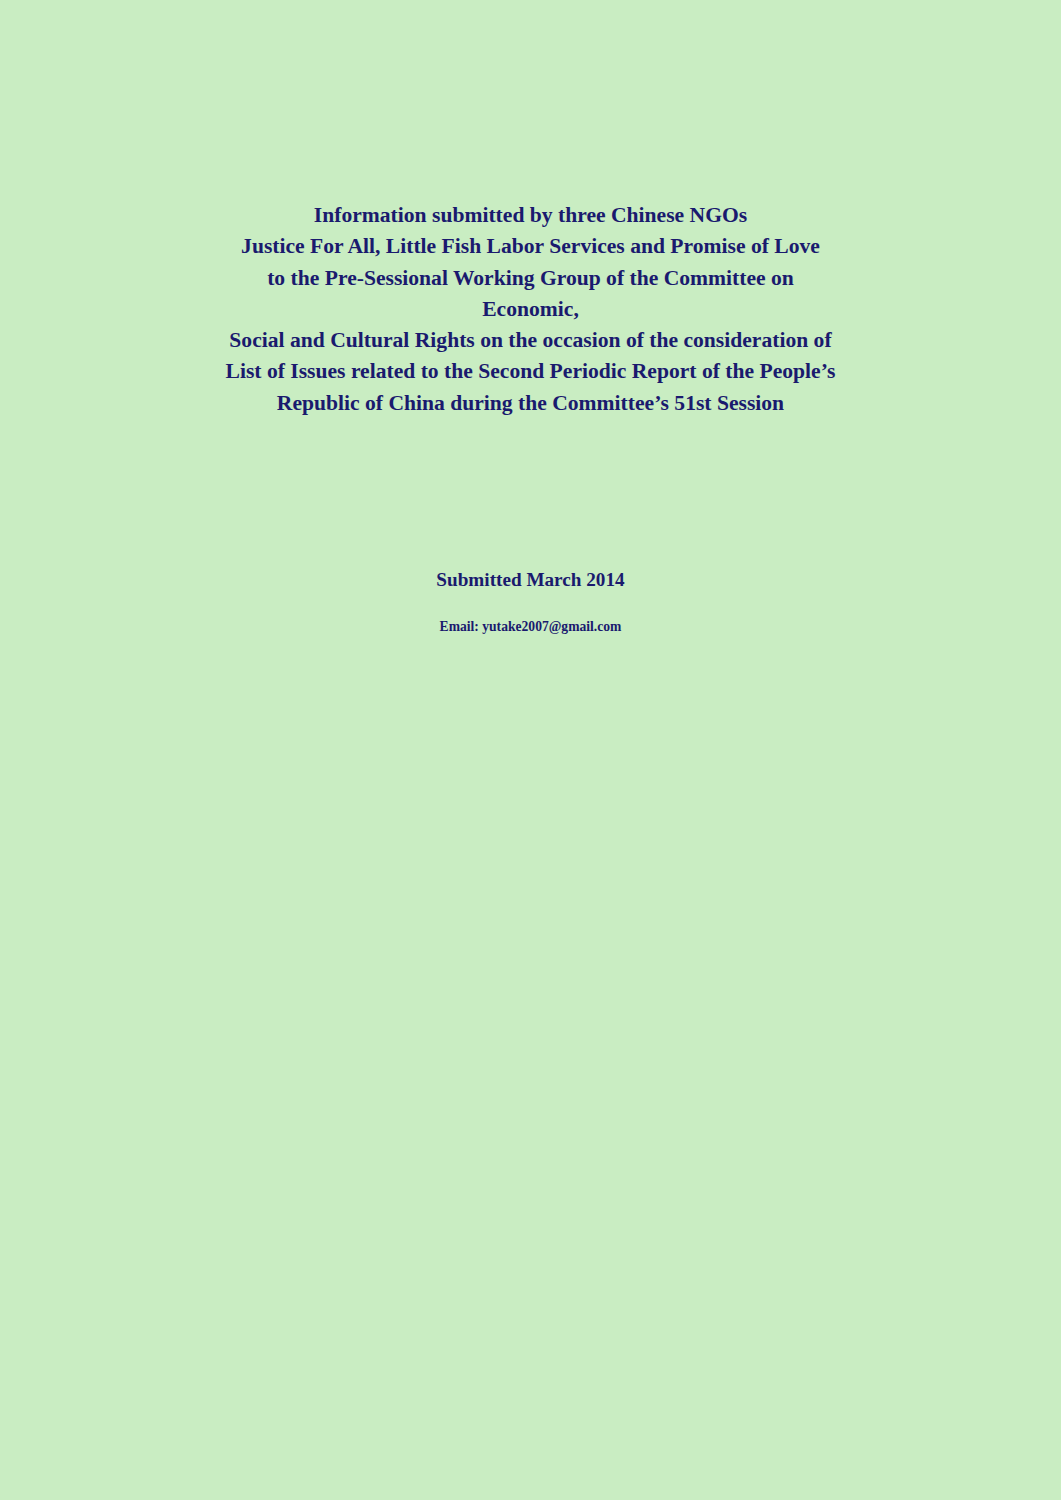Information submitted by three Chinese NGOs
Justice For All, Little Fish Labor Services and Promise of Love
to the Pre-Sessional Working Group of the Committee on Economic,
Social and Cultural Rights on the occasion of the consideration of
List of Issues related to the Second Periodic Report of the People’s
Republic of China during the Committee’s 51st Session
Submitted March 2014
Email: yutake2007@gmail.com